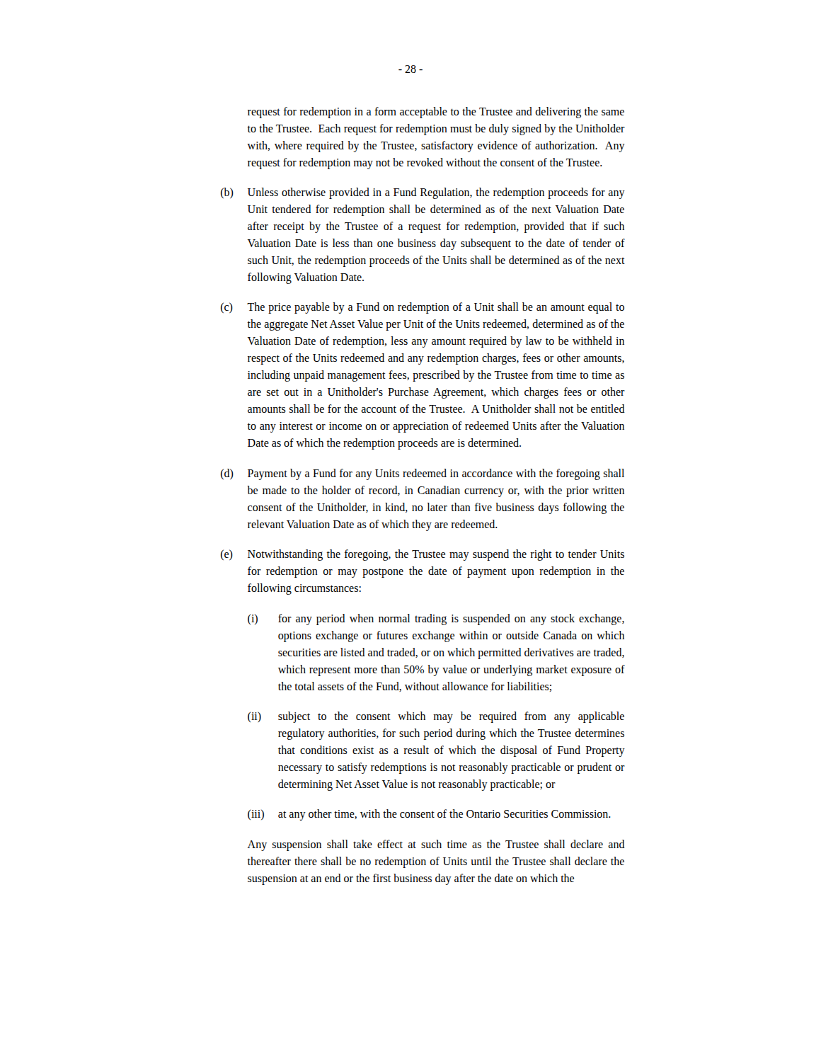- 28 -
request for redemption in a form acceptable to the Trustee and delivering the same to the Trustee. Each request for redemption must be duly signed by the Unitholder with, where required by the Trustee, satisfactory evidence of authorization. Any request for redemption may not be revoked without the consent of the Trustee.
(b)
Unless otherwise provided in a Fund Regulation, the redemption proceeds for any Unit tendered for redemption shall be determined as of the next Valuation Date after receipt by the Trustee of a request for redemption, provided that if such Valuation Date is less than one business day subsequent to the date of tender of such Unit, the redemption proceeds of the Units shall be determined as of the next following Valuation Date.
(c)
The price payable by a Fund on redemption of a Unit shall be an amount equal to the aggregate Net Asset Value per Unit of the Units redeemed, determined as of the Valuation Date of redemption, less any amount required by law to be withheld in respect of the Units redeemed and any redemption charges, fees or other amounts, including unpaid management fees, prescribed by the Trustee from time to time as are set out in a Unitholder's Purchase Agreement, which charges fees or other amounts shall be for the account of the Trustee. A Unitholder shall not be entitled to any interest or income on or appreciation of redeemed Units after the Valuation Date as of which the redemption proceeds are is determined.
(d)
Payment by a Fund for any Units redeemed in accordance with the foregoing shall be made to the holder of record, in Canadian currency or, with the prior written consent of the Unitholder, in kind, no later than five business days following the relevant Valuation Date as of which they are redeemed.
(e)
Notwithstanding the foregoing, the Trustee may suspend the right to tender Units for redemption or may postpone the date of payment upon redemption in the following circumstances:
(i)
for any period when normal trading is suspended on any stock exchange, options exchange or futures exchange within or outside Canada on which securities are listed and traded, or on which permitted derivatives are traded, which represent more than 50% by value or underlying market exposure of the total assets of the Fund, without allowance for liabilities;
(ii)
subject to the consent which may be required from any applicable regulatory authorities, for such period during which the Trustee determines that conditions exist as a result of which the disposal of Fund Property necessary to satisfy redemptions is not reasonably practicable or prudent or determining Net Asset Value is not reasonably practicable; or
(iii)
at any other time, with the consent of the Ontario Securities Commission.
Any suspension shall take effect at such time as the Trustee shall declare and thereafter there shall be no redemption of Units until the Trustee shall declare the suspension at an end or the first business day after the date on which the